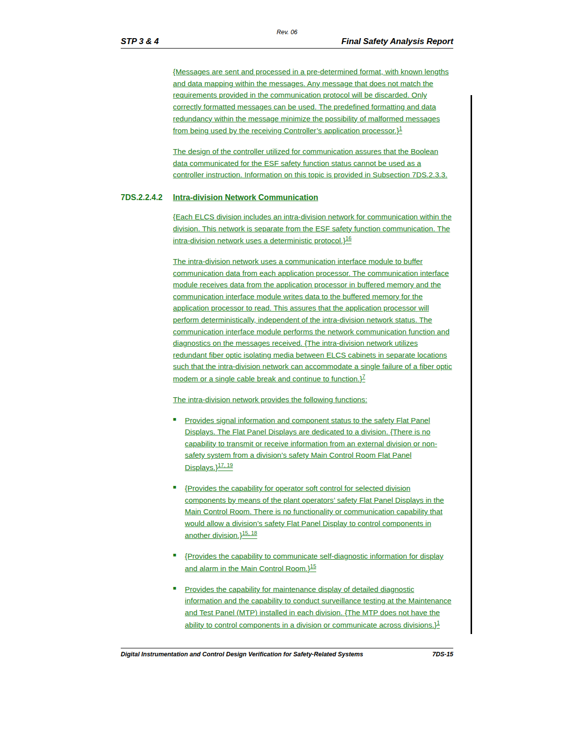Rev. 06
STP 3 & 4
Final Safety Analysis Report
{Messages are sent and processed in a pre-determined format, with known lengths and data mapping within the messages. Any message that does not match the requirements provided in the communication protocol will be discarded. Only correctly formatted messages can be used. The predefined formatting and data redundancy within the message minimize the possibility of malformed messages from being used by the receiving Controller’s application processor.}1
The design of the controller utilized for communication assures that the Boolean data communicated for the ESF safety function status cannot be used as a controller instruction. Information on this topic is provided in Subsection 7DS.2.3.3.
7DS.2.2.4.2 Intra-division Network Communication
{Each ELCS division includes an intra-division network for communication within the division. This network is separate from the ESF safety function communication. The intra-division network uses a deterministic protocol.}16
The intra-division network uses a communication interface module to buffer communication data from each application processor. The communication interface module receives data from the application processor in buffered memory and the communication interface module writes data to the buffered memory for the application processor to read. This assures that the application processor will perform deterministically, independent of the intra-division network status. The communication interface module performs the network communication function and diagnostics on the messages received. {The intra-division network utilizes redundant fiber optic isolating media between ELCS cabinets in separate locations such that the intra-division network can accommodate a single failure of a fiber optic modem or a single cable break and continue to function.}7
The intra-division network provides the following functions:
Provides signal information and component status to the safety Flat Panel Displays. The Flat Panel Displays are dedicated to a division. {There is no capability to transmit or receive information from an external division or non-safety system from a division’s safety Main Control Room Flat Panel Displays.}17, 19
{Provides the capability for operator soft control for selected division components by means of the plant operators’ safety Flat Panel Displays in the Main Control Room. There is no functionality or communication capability that would allow a division’s safety Flat Panel Display to control components in another division.}15, 18
{Provides the capability to communicate self-diagnostic information for display and alarm in the Main Control Room.}15
Provides the capability for maintenance display of detailed diagnostic information and the capability to conduct surveillance testing at the Maintenance and Test Panel (MTP) installed in each division. {The MTP does not have the ability to control components in a division or communicate across divisions.}1
Digital Instrumentation and Control Design Verification for Safety-Related Systems
7DS-15